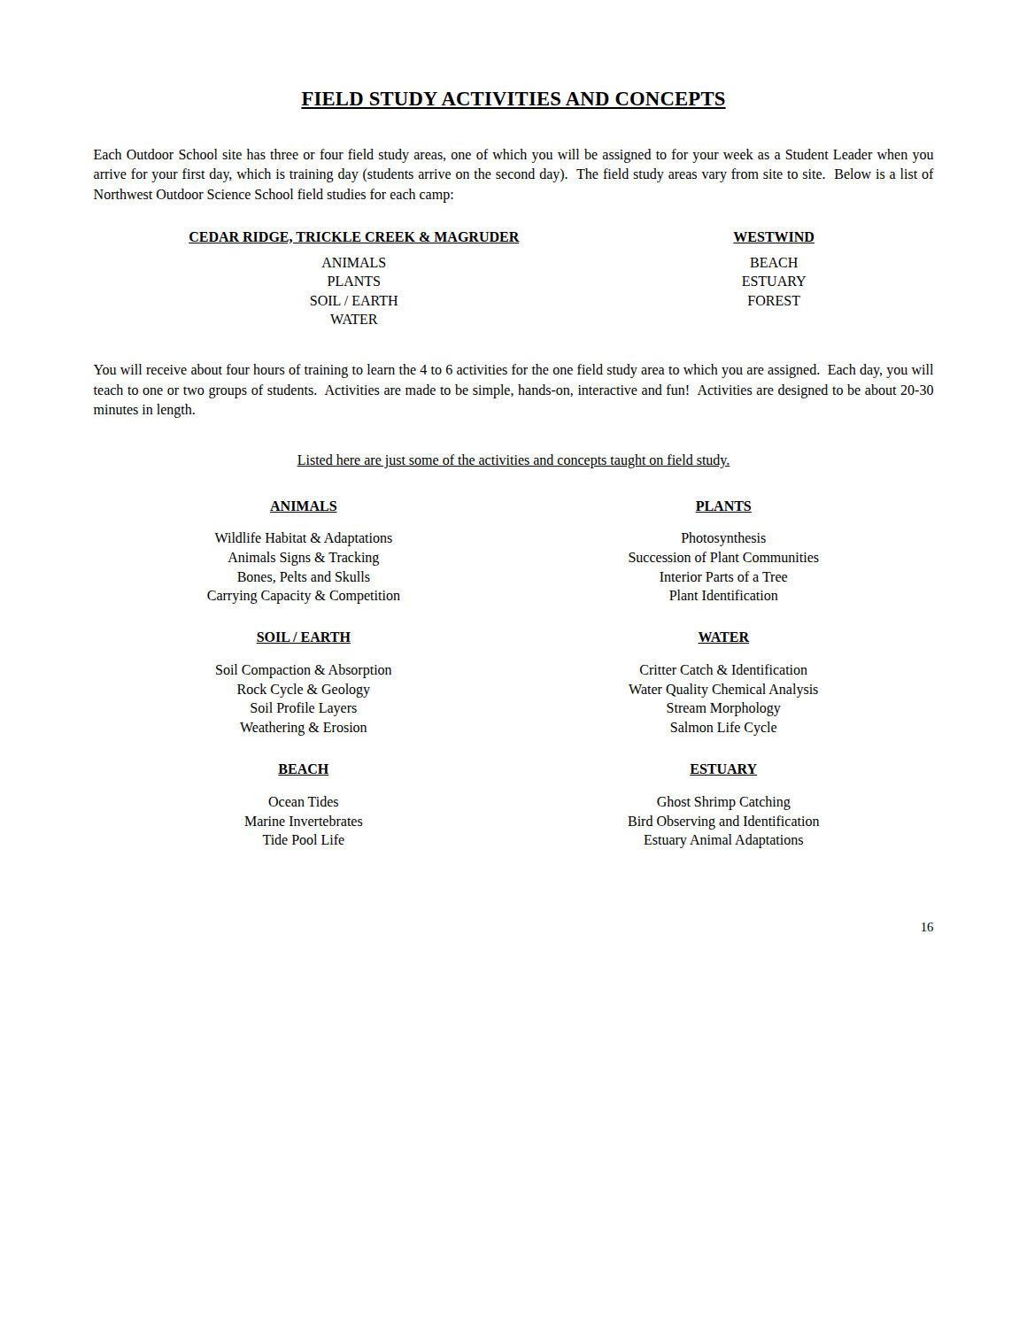FIELD STUDY ACTIVITIES AND CONCEPTS
Each Outdoor School site has three or four field study areas, one of which you will be assigned to for your week as a Student Leader when you arrive for your first day, which is training day (students arrive on the second day). The field study areas vary from site to site. Below is a list of Northwest Outdoor Science School field studies for each camp:
| CEDAR RIDGE, TRICKLE CREEK & MAGRUDER | WESTWIND |
| --- | --- |
| ANIMALS PLANTS SOIL / EARTH WATER | BEACH ESTUARY FOREST |
You will receive about four hours of training to learn the 4 to 6 activities for the one field study area to which you are assigned. Each day, you will teach to one or two groups of students. Activities are made to be simple, hands-on, interactive and fun! Activities are designed to be about 20-30 minutes in length.
Listed here are just some of the activities and concepts taught on field study.
| ANIMALS Wildlife Habitat & Adaptations Animals Signs & Tracking Bones, Pelts and Skulls Carrying Capacity & Competition | PLANTS Photosynthesis Succession of Plant Communities Interior Parts of a Tree Plant Identification |
| SOIL / EARTH Soil Compaction & Absorption Rock Cycle & Geology Soil Profile Layers Weathering & Erosion | WATER Critter Catch & Identification Water Quality Chemical Analysis Stream Morphology Salmon Life Cycle |
| BEACH Ocean Tides Marine Invertebrates Tide Pool Life | ESTUARY Ghost Shrimp Catching Bird Observing and Identification Estuary Animal Adaptations |
16